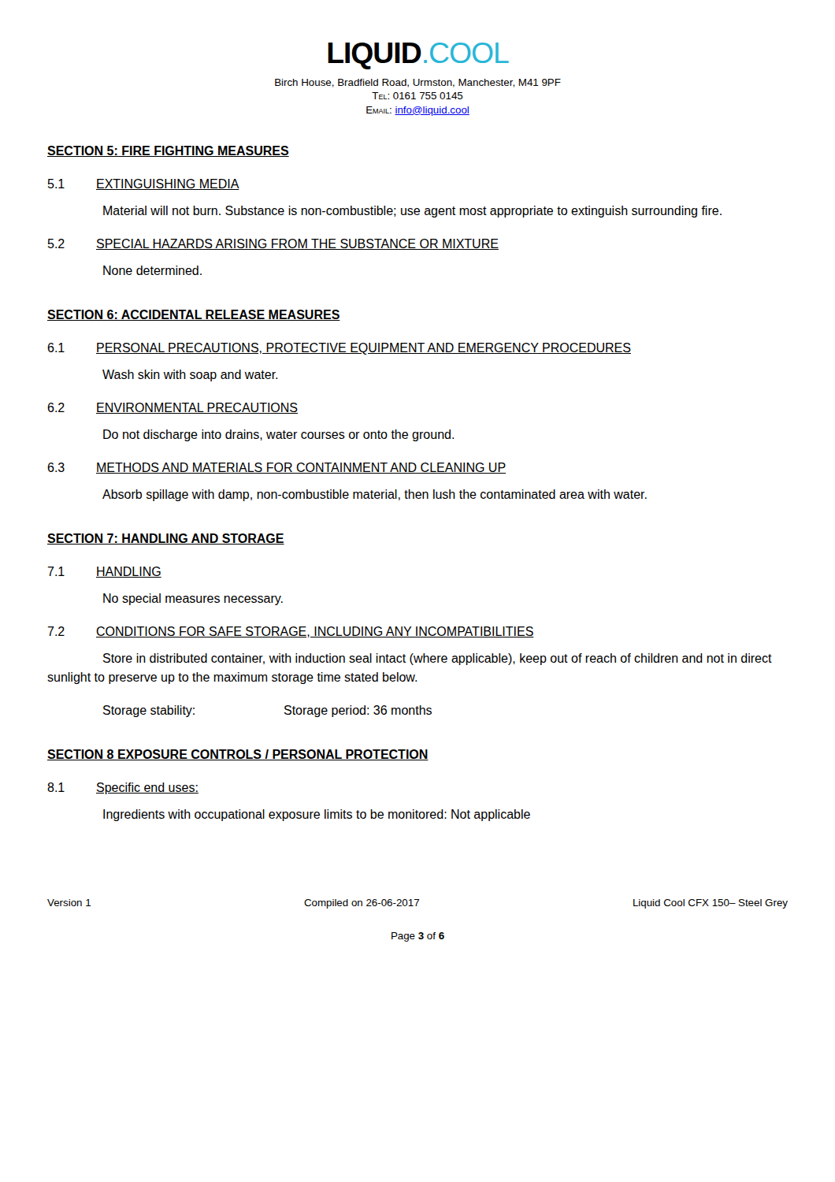LIQUID.COOL
Birch House, Bradfield Road, Urmston, Manchester, M41 9PF
Tel: 0161 755 0145
Email: info@liquid.cool
SECTION 5: FIRE FIGHTING MEASURES
5.1 EXTINGUISHING MEDIA
Material will not burn. Substance is non-combustible; use agent most appropriate to extinguish surrounding fire.
5.2 SPECIAL HAZARDS ARISING FROM THE SUBSTANCE OR MIXTURE
None determined.
SECTION 6: ACCIDENTAL RELEASE MEASURES
6.1 PERSONAL PRECAUTIONS, PROTECTIVE EQUIPMENT AND EMERGENCY PROCEDURES
Wash skin with soap and water.
6.2 ENVIRONMENTAL PRECAUTIONS
Do not discharge into drains, water courses or onto the ground.
6.3 METHODS AND MATERIALS FOR CONTAINMENT AND CLEANING UP
Absorb spillage with damp, non-combustible material, then lush the contaminated area with water.
SECTION 7: HANDLING AND STORAGE
7.1 HANDLING
No special measures necessary.
7.2 CONDITIONS FOR SAFE STORAGE, INCLUDING ANY INCOMPATIBILITIES
Store in distributed container, with induction seal intact (where applicable), keep out of reach of children and not in direct sunlight to preserve up to the maximum storage time stated below.
Storage stability: Storage period: 36 months
SECTION 8 EXPOSURE CONTROLS / PERSONAL PROTECTION
8.1 Specific end uses:
Ingredients with occupational exposure limits to be monitored: Not applicable
Version 1 Compiled on 26-06-2017 Liquid Cool CFX 150– Steel Grey
Page 3 of 6